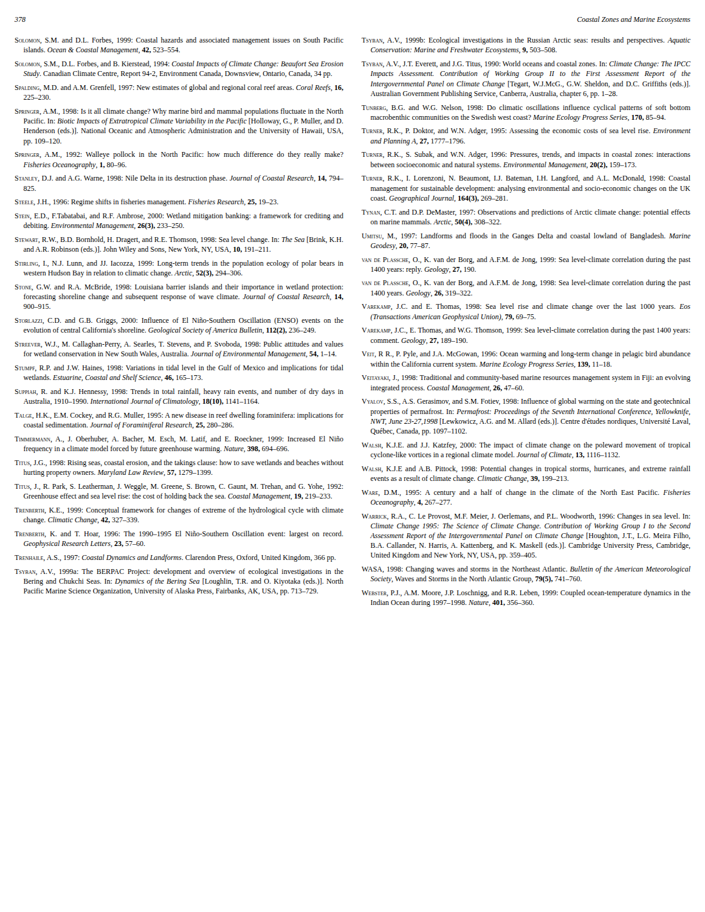378 Coastal Zones and Marine Ecosystems
Solomon, S.M. and D.L. Forbes, 1999: Coastal hazards and associated management issues on South Pacific islands. Ocean & Coastal Management, 42, 523–554.
Solomon, S.M., D.L. Forbes, and B. Kierstead, 1994: Coastal Impacts of Climate Change: Beaufort Sea Erosion Study. Canadian Climate Centre, Report 94-2, Environment Canada, Downsview, Ontario, Canada, 34 pp.
Spalding, M.D. and A.M. Grenfell, 1997: New estimates of global and regional coral reef areas. Coral Reefs, 16, 225–230.
Springer, A.M., 1998: Is it all climate change? Why marine bird and mammal populations fluctuate in the North Pacific. In: Biotic Impacts of Extratropical Climate Variability in the Pacific [Holloway, G., P. Muller, and D. Henderson (eds.)]. National Oceanic and Atmospheric Administration and the University of Hawaii, USA, pp. 109–120.
Springer, A.M., 1992: Walleye pollock in the North Pacific: how much difference do they really make? Fisheries Oceanography, 1, 80–96.
Stanley, D.J. and A.G. Warne, 1998: Nile Delta in its destruction phase. Journal of Coastal Research, 14, 794–825.
Steele, J.H., 1996: Regime shifts in fisheries management. Fisheries Research, 25, 19–23.
Stein, E.D., F.Tabatabai, and R.F. Ambrose, 2000: Wetland mitigation banking: a framework for crediting and debiting. Environmental Management, 26(3), 233–250.
Stewart, R.W., B.D. Bornhold, H. Dragert, and R.E. Thomson, 1998: Sea level change. In: The Sea [Brink, K.H. and A.R. Robinson (eds.)]. John Wiley and Sons, New York, NY, USA, 10, 191–211.
Stirling, I., N.J. Lunn, and JJ. Iacozza, 1999: Long-term trends in the population ecology of polar bears in western Hudson Bay in relation to climatic change. Arctic, 52(3), 294–306.
Stone, G.W. and R.A. McBride, 1998: Louisiana barrier islands and their importance in wetland protection: forecasting shoreline change and subsequent response of wave climate. Journal of Coastal Research, 14, 900–915.
Storlazzi, C.D. and G.B. Griggs, 2000: Influence of El Niño-Southern Oscillation (ENSO) events on the evolution of central California's shoreline. Geological Society of America Bulletin, 112(2), 236–249.
Streever, W.J., M. Callaghan-Perry, A. Searles, T. Stevens, and P. Svoboda, 1998: Public attitudes and values for wetland conservation in New South Wales, Australia. Journal of Environmental Management, 54, 1–14.
Stumpf, R.P. and J.W. Haines, 1998: Variations in tidal level in the Gulf of Mexico and implications for tidal wetlands. Estuarine, Coastal and Shelf Science, 46, 165–173.
Suppiah, R. and K.J. Hennessy, 1998: Trends in total rainfall, heavy rain events, and number of dry days in Australia, 1910–1990. International Journal of Climatology, 18(10), 1141–1164.
Talge, H.K., E.M. Cockey, and R.G. Muller, 1995: A new disease in reef dwelling foraminifera: implications for coastal sedimentation. Journal of Foraminiferal Research, 25, 280–286.
Timmermann, A., J. Oberhuber, A. Bacher, M. Esch, M. Latif, and E. Roeckner, 1999: Increased El Niño frequency in a climate model forced by future greenhouse warming. Nature, 398, 694–696.
Titus, J.G., 1998: Rising seas, coastal erosion, and the takings clause: how to save wetlands and beaches without hurting property owners. Maryland Law Review, 57, 1279–1399.
Titus, J., R. Park, S. Leatherman, J. Weggle, M. Greene, S. Brown, C. Gaunt, M. Trehan, and G. Yohe, 1992: Greenhouse effect and sea level rise: the cost of holding back the sea. Coastal Management, 19, 219–233.
Trenberth, K.E., 1999: Conceptual framework for changes of extreme of the hydrological cycle with climate change. Climatic Change, 42, 327–339.
Trenberth, K. and T. Hoar, 1996: The 1990–1995 El Niño-Southern Oscillation event: largest on record. Geophysical Research Letters, 23, 57–60.
Trenhaile, A.S., 1997: Coastal Dynamics and Landforms. Clarendon Press, Oxford, United Kingdom, 366 pp.
Tsyban, A.V., 1999a: The BERPAC Project: development and overview of ecological investigations in the Bering and Chukchi Seas. In: Dynamics of the Bering Sea [Loughlin, T.R. and O. Kiyotaka (eds.)]. North Pacific Marine Science Organization, University of Alaska Press, Fairbanks, AK, USA, pp. 713–729.
Tsyban, A.V., 1999b: Ecological investigations in the Russian Arctic seas: results and perspectives. Aquatic Conservation: Marine and Freshwater Ecosystems, 9, 503–508.
Tsyban, A.V., J.T. Everett, and J.G. Titus, 1990: World oceans and coastal zones. In: Climate Change: The IPCC Impacts Assessment. Contribution of Working Group II to the First Assessment Report of the Intergovernmental Panel on Climate Change [Tegart, W.J.McG., G.W. Sheldon, and D.C. Griffiths (eds.)]. Australian Government Publishing Service, Canberra, Australia, chapter 6, pp. 1–28.
Tunberg, B.G. and W.G. Nelson, 1998: Do climatic oscillations influence cyclical patterns of soft bottom macrobenthic communities on the Swedish west coast? Marine Ecology Progress Series, 170, 85–94.
Turner, R.K., P. Doktor, and W.N. Adger, 1995: Assessing the economic costs of sea level rise. Environment and Planning A, 27, 1777–1796.
Turner, R.K., S. Subak, and W.N. Adger, 1996: Pressures, trends, and impacts in coastal zones: interactions between socioeconomic and natural systems. Environmental Management, 20(2), 159–173.
Turner, R.K., I. Lorenzoni, N. Beaumont, I.J. Bateman, I.H. Langford, and A.L. McDonald, 1998: Coastal management for sustainable development: analysing environmental and socio-economic changes on the UK coast. Geographical Journal, 164(3), 269–281.
Tynan, C.T. and D.P. DeMaster, 1997: Observations and predictions of Arctic climate change: potential effects on marine mammals. Arctic, 50(4), 308–322.
Umitsu, M., 1997: Landforms and floods in the Ganges Delta and coastal lowland of Bangladesh. Marine Geodesy, 20, 77–87.
van de Plassche, O., K. van der Borg, and A.F.M. de Jong, 1999: Sea level-climate correlation during the past 1400 years: reply. Geology, 27, 190.
van de Plassche, O., K. van der Borg, and A.F.M. de Jong, 1998: Sea level-climate correlation during the past 1400 years. Geology, 26, 319–322.
Varekamp, J.C. and E. Thomas, 1998: Sea level rise and climate change over the last 1000 years. Eos (Transactions American Geophysical Union), 79, 69–75.
Varekamp, J.C., E. Thomas, and W.G. Thomson, 1999: Sea level-climate correlation during the past 1400 years: comment. Geology, 27, 189–190.
Veit, R R., P. Pyle, and J.A. McGowan, 1996: Ocean warming and long-term change in pelagic bird abundance within the California current system. Marine Ecology Progress Series, 139, 11–18.
Veitayaki, J., 1998: Traditional and community-based marine resources management system in Fiji: an evolving integrated process. Coastal Management, 26, 47–60.
Vyalov, S.S., A.S. Gerasimov, and S.M. Fotiev, 1998: Influence of global warming on the state and geotechnical properties of permafrost. In: Permafrost: Proceedings of the Seventh International Conference, Yellowknife, NWT, June 23-27,1998 [Lewkowicz, A.G. and M. Allard (eds.)]. Centre d'études nordiques, Université Laval, Québec, Canada, pp. 1097–1102.
Walsh, K.J.E. and J.J. Katzfey, 2000: The impact of climate change on the poleward movement of tropical cyclone-like vortices in a regional climate model. Journal of Climate, 13, 1116–1132.
Walsh, K.J.E and A.B. Pittock, 1998: Potential changes in tropical storms, hurricanes, and extreme rainfall events as a result of climate change. Climatic Change, 39, 199–213.
Ware, D.M., 1995: A century and a half of change in the climate of the North East Pacific. Fisheries Oceanography, 4, 267–277.
Warrick, R.A., C. Le Provost, M.F. Meier, J. Oerlemans, and P.L. Woodworth, 1996: Changes in sea level. In: Climate Change 1995: The Science of Climate Change. Contribution of Working Group I to the Second Assessment Report of the Intergovernmental Panel on Climate Change [Houghton, J.T., L.G. Meira Filho, B.A. Callander, N. Harris, A. Kattenberg, and K. Maskell (eds.)]. Cambridge University Press, Cambridge, United Kingdom and New York, NY, USA, pp. 359–405.
WASA, 1998: Changing waves and storms in the Northeast Atlantic. Bulletin of the American Meteorological Society, Waves and Storms in the North Atlantic Group, 79(5), 741–760.
Webster, P.J., A.M. Moore, J.P. Loschnigg, and R.R. Leben, 1999: Coupled ocean-temperature dynamics in the Indian Ocean during 1997–1998. Nature, 401, 356–360.